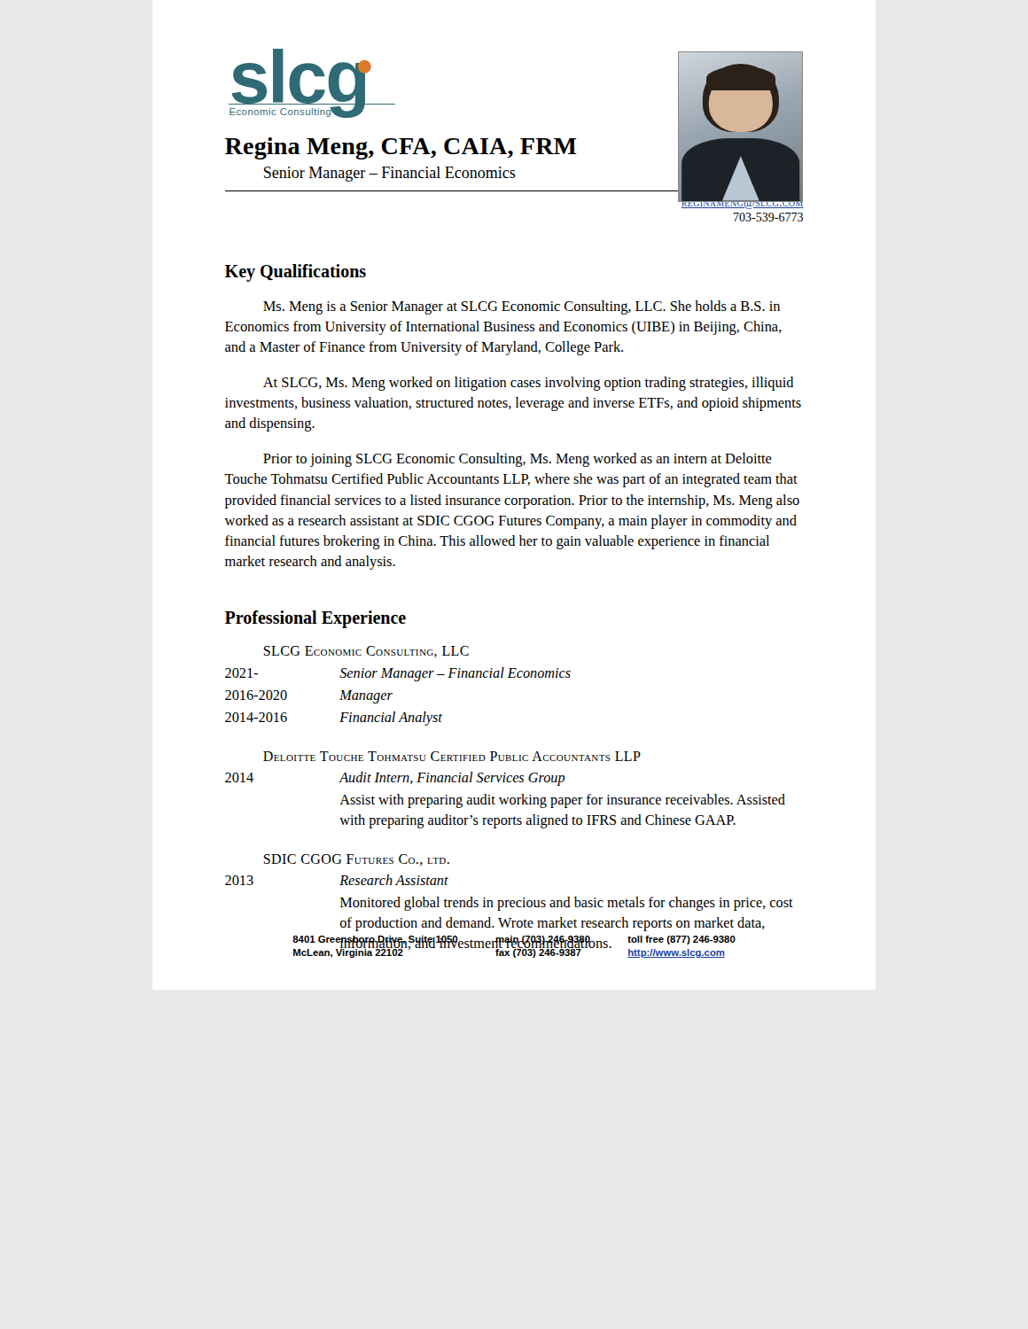slcg●
Economic Consulting
Regina Meng, CFA, CAIA, FRM
Senior Manager – Financial Economics
reginameng@slcg.com
703-539-6773
Key Qualifications
Ms. Meng is a Senior Manager at SLCG Economic Consulting, LLC. She holds a B.S. in Economics from University of International Business and Economics (UIBE) in Beijing, China, and a Master of Finance from University of Maryland, College Park.
At SLCG, Ms. Meng worked on litigation cases involving option trading strategies, illiquid investments, business valuation, structured notes, leverage and inverse ETFs, and opioid shipments and dispensing.
Prior to joining SLCG Economic Consulting, Ms. Meng worked as an intern at Deloitte Touche Tohmatsu Certified Public Accountants LLP, where she was part of an integrated team that provided financial services to a listed insurance corporation. Prior to the internship, Ms. Meng also worked as a research assistant at SDIC CGOG Futures Company, a main player in commodity and financial futures brokering in China. This allowed her to gain valuable experience in financial market research and analysis.
Professional Experience
SLCG Economic Consulting, LLC
| 2021- | Senior Manager – Financial Economics |
| 2016-2020 | Manager |
| 2014-2016 | Financial Analyst |
Deloitte Touche Tohmatsu Certified Public Accountants LLP
| 2014 | Audit Intern, Financial Services Group |
| | Assist with preparing audit working paper for insurance receivables. Assisted with preparing auditor’s reports aligned to IFRS and Chinese GAAP. |
SDIC CGOG Futures Co., ltd.
| 2013 | Research Assistant |
| | Monitored global trends in precious and basic metals for changes in price, cost of production and demand. Wrote market research reports on market data, information, and investment recommendations. |
| 8401 Greensboro Drive, Suite 1050 | main (703) 246-9380 | toll free (877) 246-9380 |
| McLean, Virginia 22102 | fax (703) 246-9387 | http://www.slcg.com |